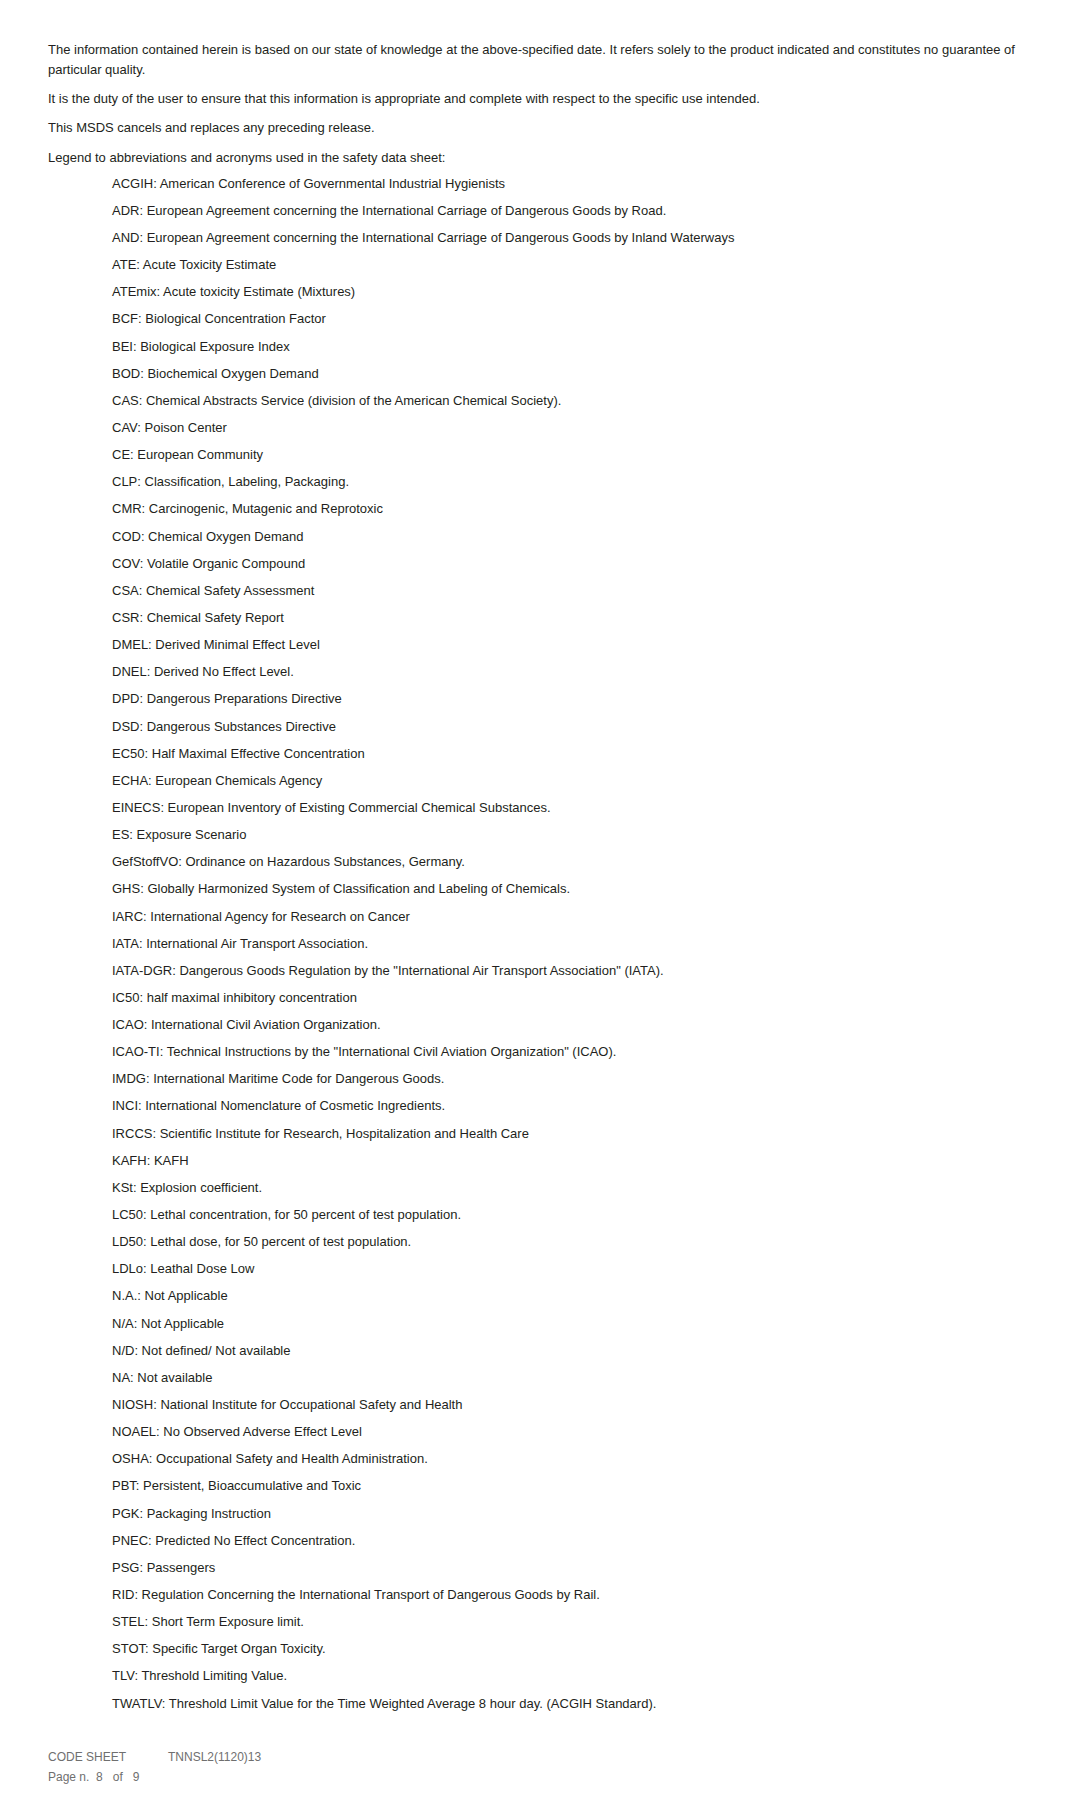The information contained herein is based on our state of knowledge at the above-specified date. It refers solely to the product indicated and constitutes no guarantee of particular quality.
It is the duty of the user to ensure that this information is appropriate and complete with respect to the specific use intended.
This MSDS cancels and replaces any preceding release.
Legend to abbreviations and acronyms used in the safety data sheet:
ACGIH: American Conference of Governmental Industrial Hygienists
ADR: European Agreement concerning the International Carriage of Dangerous Goods by Road.
AND: European Agreement concerning the International Carriage of Dangerous Goods by Inland Waterways
ATE: Acute Toxicity Estimate
ATEmix: Acute toxicity Estimate (Mixtures)
BCF: Biological Concentration Factor
BEI: Biological Exposure Index
BOD: Biochemical Oxygen Demand
CAS: Chemical Abstracts Service (division of the American Chemical Society).
CAV: Poison Center
CE: European Community
CLP: Classification, Labeling, Packaging.
CMR: Carcinogenic, Mutagenic and Reprotoxic
COD: Chemical Oxygen Demand
COV: Volatile Organic Compound
CSA: Chemical Safety Assessment
CSR: Chemical Safety Report
DMEL: Derived Minimal Effect Level
DNEL: Derived No Effect Level.
DPD: Dangerous Preparations Directive
DSD: Dangerous Substances Directive
EC50: Half Maximal Effective Concentration
ECHA: European Chemicals Agency
EINECS: European Inventory of Existing Commercial Chemical Substances.
ES: Exposure Scenario
GefStoffVO: Ordinance on Hazardous Substances, Germany.
GHS: Globally Harmonized System of Classification and Labeling of Chemicals.
IARC: International Agency for Research on Cancer
IATA: International Air Transport Association.
IATA-DGR: Dangerous Goods Regulation by the "International Air Transport Association" (IATA).
IC50: half maximal inhibitory concentration
ICAO: International Civil Aviation Organization.
ICAO-TI: Technical Instructions by the "International Civil Aviation Organization" (ICAO).
IMDG: International Maritime Code for Dangerous Goods.
INCI: International Nomenclature of Cosmetic Ingredients.
IRCCS: Scientific Institute for Research, Hospitalization and Health Care
KAFH: KAFH
KSt: Explosion coefficient.
LC50: Lethal concentration, for 50 percent of test population.
LD50: Lethal dose, for 50 percent of test population.
LDLo: Leathal Dose Low
N.A.: Not Applicable
N/A: Not Applicable
N/D: Not defined/ Not available
NA: Not available
NIOSH: National Institute for Occupational Safety and Health
NOAEL: No Observed Adverse Effect Level
OSHA: Occupational Safety and Health Administration.
PBT: Persistent, Bioaccumulative and Toxic
PGK: Packaging Instruction
PNEC: Predicted No Effect Concentration.
PSG: Passengers
RID: Regulation Concerning the International Transport of Dangerous Goods by Rail.
STEL: Short Term Exposure limit.
STOT: Specific Target Organ Toxicity.
TLV: Threshold Limiting Value.
TWATLV: Threshold Limit Value for the Time Weighted Average 8 hour day. (ACGIH Standard).
CODE SHEETTNNSL2(1120)13 Page n. 8 of 9